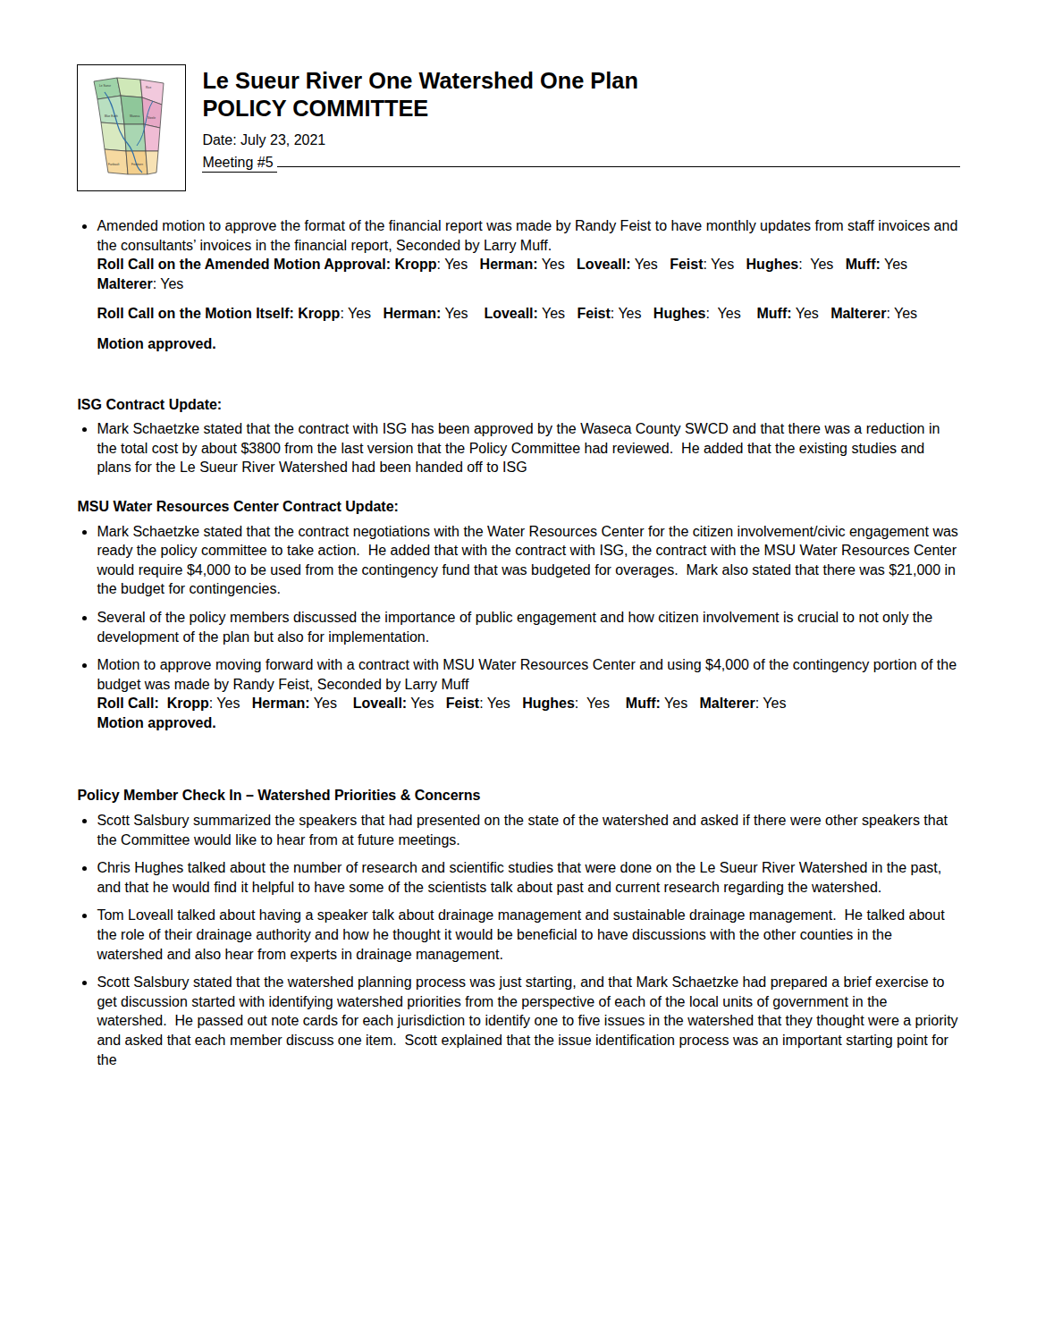Le Sueur Rice Blue Earth Waseca Steele Faribault Freeborn
Le Sueur River One Watershed One Plan
POLICY COMMITTEE
Date: July 23, 2021
Meeting #5
Amended motion to approve the format of the financial report was made by Randy Feist to have monthly updates from staff invoices and the consultants’ invoices in the financial report, Seconded by Larry Muff.
Roll Call on the Amended Motion Approval: Kropp: Yes Herman: Yes Loveall: Yes Feist: Yes Hughes: Yes Muff: Yes Malterer: Yes
Roll Call on the Motion Itself: Kropp: Yes Herman: Yes Loveall: Yes Feist: Yes Hughes: Yes Muff: Yes Malterer: Yes
Motion approved.
ISG Contract Update:
Mark Schaetzke stated that the contract with ISG has been approved by the Waseca County SWCD and that there was a reduction in the total cost by about $3800 from the last version that the Policy Committee had reviewed. He added that the existing studies and plans for the Le Sueur River Watershed had been handed off to ISG
MSU Water Resources Center Contract Update:
Mark Schaetzke stated that the contract negotiations with the Water Resources Center for the citizen involvement/civic engagement was ready the policy committee to take action. He added that with the contract with ISG, the contract with the MSU Water Resources Center would require $4,000 to be used from the contingency fund that was budgeted for overages. Mark also stated that there was $21,000 in the budget for contingencies.
Several of the policy members discussed the importance of public engagement and how citizen involvement is crucial to not only the development of the plan but also for implementation.
Motion to approve moving forward with a contract with MSU Water Resources Center and using $4,000 of the contingency portion of the budget was made by Randy Feist, Seconded by Larry Muff
Roll Call: Kropp: Yes Herman: Yes Loveall: Yes Feist: Yes Hughes: Yes Muff: Yes Malterer: Yes
Motion approved.
Policy Member Check In – Watershed Priorities & Concerns
Scott Salsbury summarized the speakers that had presented on the state of the watershed and asked if there were other speakers that the Committee would like to hear from at future meetings.
Chris Hughes talked about the number of research and scientific studies that were done on the Le Sueur River Watershed in the past, and that he would find it helpful to have some of the scientists talk about past and current research regarding the watershed.
Tom Loveall talked about having a speaker talk about drainage management and sustainable drainage management. He talked about the role of their drainage authority and how he thought it would be beneficial to have discussions with the other counties in the watershed and also hear from experts in drainage management.
Scott Salsbury stated that the watershed planning process was just starting, and that Mark Schaetzke had prepared a brief exercise to get discussion started with identifying watershed priorities from the perspective of each of the local units of government in the watershed. He passed out note cards for each jurisdiction to identify one to five issues in the watershed that they thought were a priority and asked that each member discuss one item. Scott explained that the issue identification process was an important starting point for the